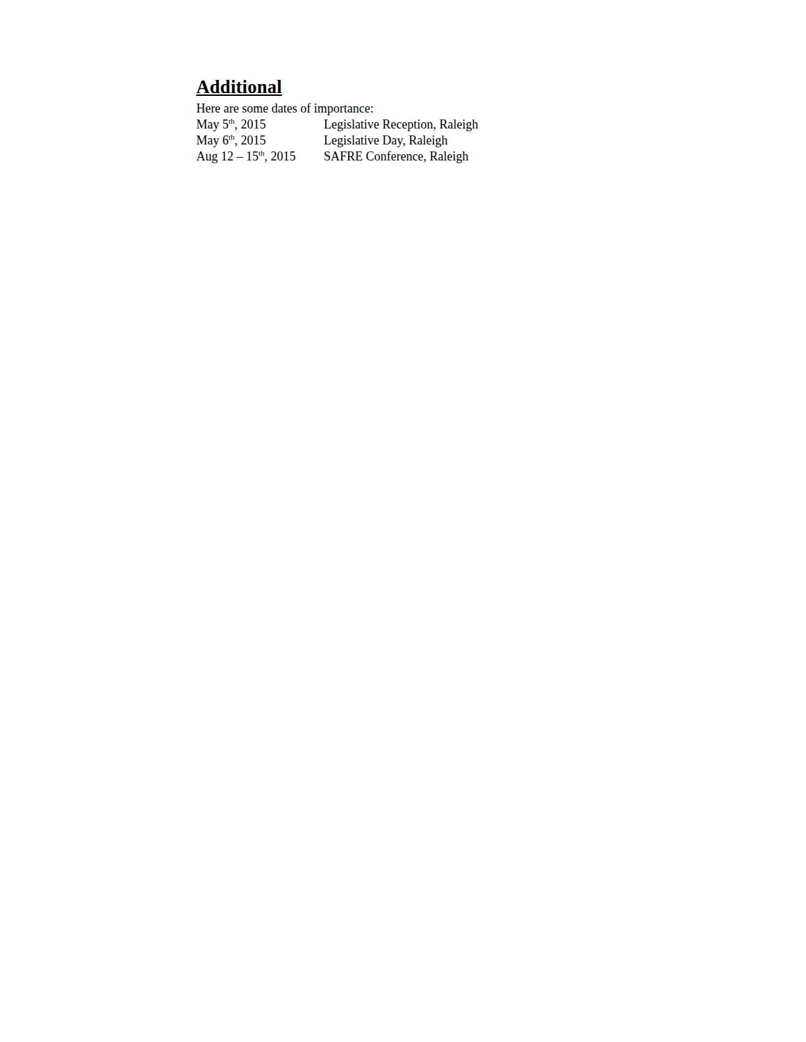Additional
Here are some dates of importance:
| May 5 th , 2015 | Legislative Reception, Raleigh |
| May 6 th , 2015 | Legislative Day, Raleigh |
| Aug 12 – 15 th , 2015 | SAFRE Conference, Raleigh |